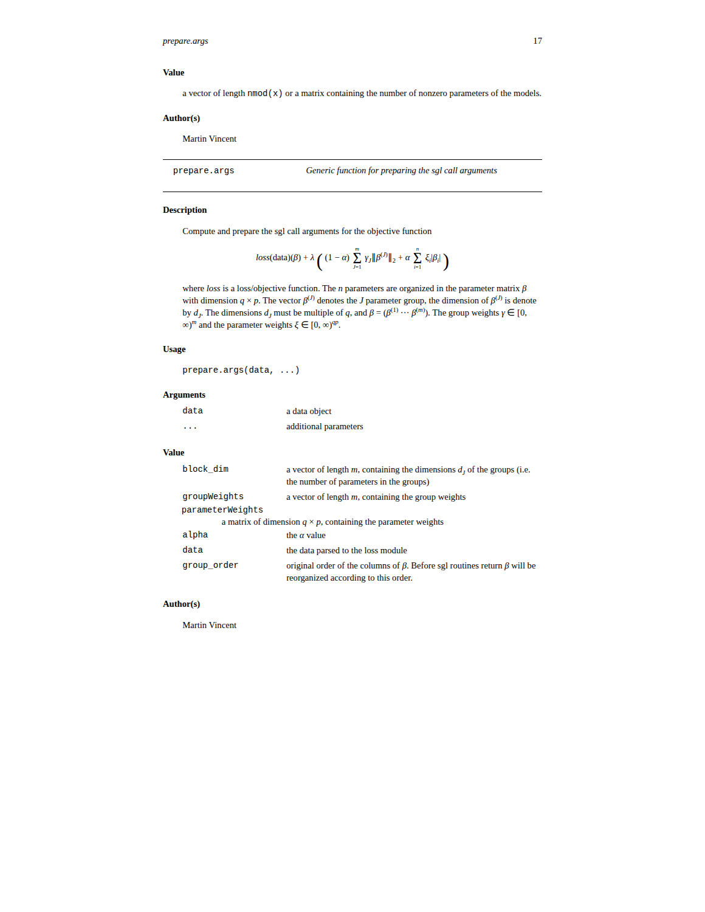prepare.args 17
Value
a vector of length nmod(x) or a matrix containing the number of nonzero parameters of the models.
Author(s)
Martin Vincent
prepare.args Generic function for preparing the sgl call arguments
Description
Compute and prepare the sgl call arguments for the objective function
loss(data)(β) + λ ( (1 − α) mΣJ=1 γJ∥β(J)∥2 + α nΣi=1 ξi|βi| )
where loss is a loss/objective function. The n parameters are organized in the parameter matrix β with dimension q × p. The vector β(J) denotes the J parameter group, the dimension of β(J) is denote by dJ. The dimensions dJ must be multiple of q, and β = (β(1) ··· β(m)). The group weights γ ∈ [0, ∞)m and the parameter weights ξ ∈ [0, ∞)qp.
Usage
prepare.args(data, ...)
Arguments
| data | a data object |
| ... | additional parameters |
Value
| block_dim | a vector of length m , containing the dimensions d J of the groups (i.e. the number of parameters in the groups) |
| groupWeights | a vector of length m , containing the group weights |
parameterWeights
a matrix of dimension q × p, containing the parameter weights
| alpha | the α value |
| data | the data parsed to the loss module |
| group_order | original order of the columns of β . Before sgl routines return β will be reorganized according to this order. |
Author(s)
Martin Vincent